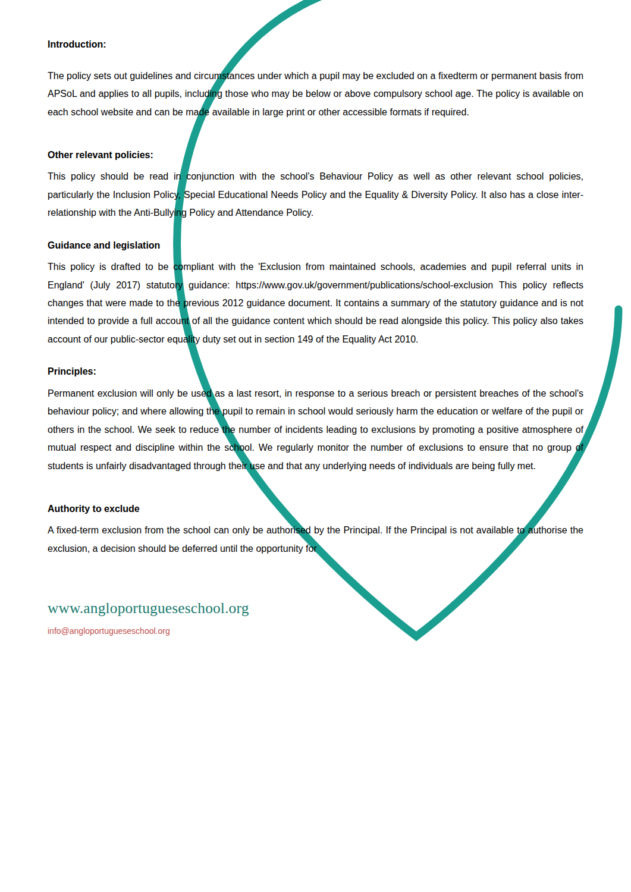Introduction:
The policy sets out guidelines and circumstances under which a pupil may be excluded on a fixedterm or permanent basis from APSoL and applies to all pupils, including those who may be below or above compulsory school age. The policy is available on each school website and can be made available in large print or other accessible formats if required.
Other relevant policies:
This policy should be read in conjunction with the school's Behaviour Policy as well as other relevant school policies, particularly the Inclusion Policy, Special Educational Needs Policy and the Equality & Diversity Policy. It also has a close inter-relationship with the Anti-Bullying Policy and Attendance Policy.
Guidance and legislation
This policy is drafted to be compliant with the 'Exclusion from maintained schools, academies and pupil referral units in England' (July 2017) statutory guidance: https://www.gov.uk/government/publications/school-exclusion This policy reflects changes that were made to the previous 2012 guidance document. It contains a summary of the statutory guidance and is not intended to provide a full account of all the guidance content which should be read alongside this policy. This policy also takes account of our public-sector equality duty set out in section 149 of the Equality Act 2010.
Principles:
Permanent exclusion will only be used as a last resort, in response to a serious breach or persistent breaches of the school's behaviour policy; and where allowing the pupil to remain in school would seriously harm the education or welfare of the pupil or others in the school. We seek to reduce the number of incidents leading to exclusions by promoting a positive atmosphere of mutual respect and discipline within the school. We regularly monitor the number of exclusions to ensure that no group of students is unfairly disadvantaged through their use and that any underlying needs of individuals are being fully met.
Authority to exclude
A fixed-term exclusion from the school can only be authorised by the Principal. If the Principal is not available to authorise the exclusion, a decision should be deferred until the opportunity for
www.angloportugueseschool.org
info@angloportugueseschool.org